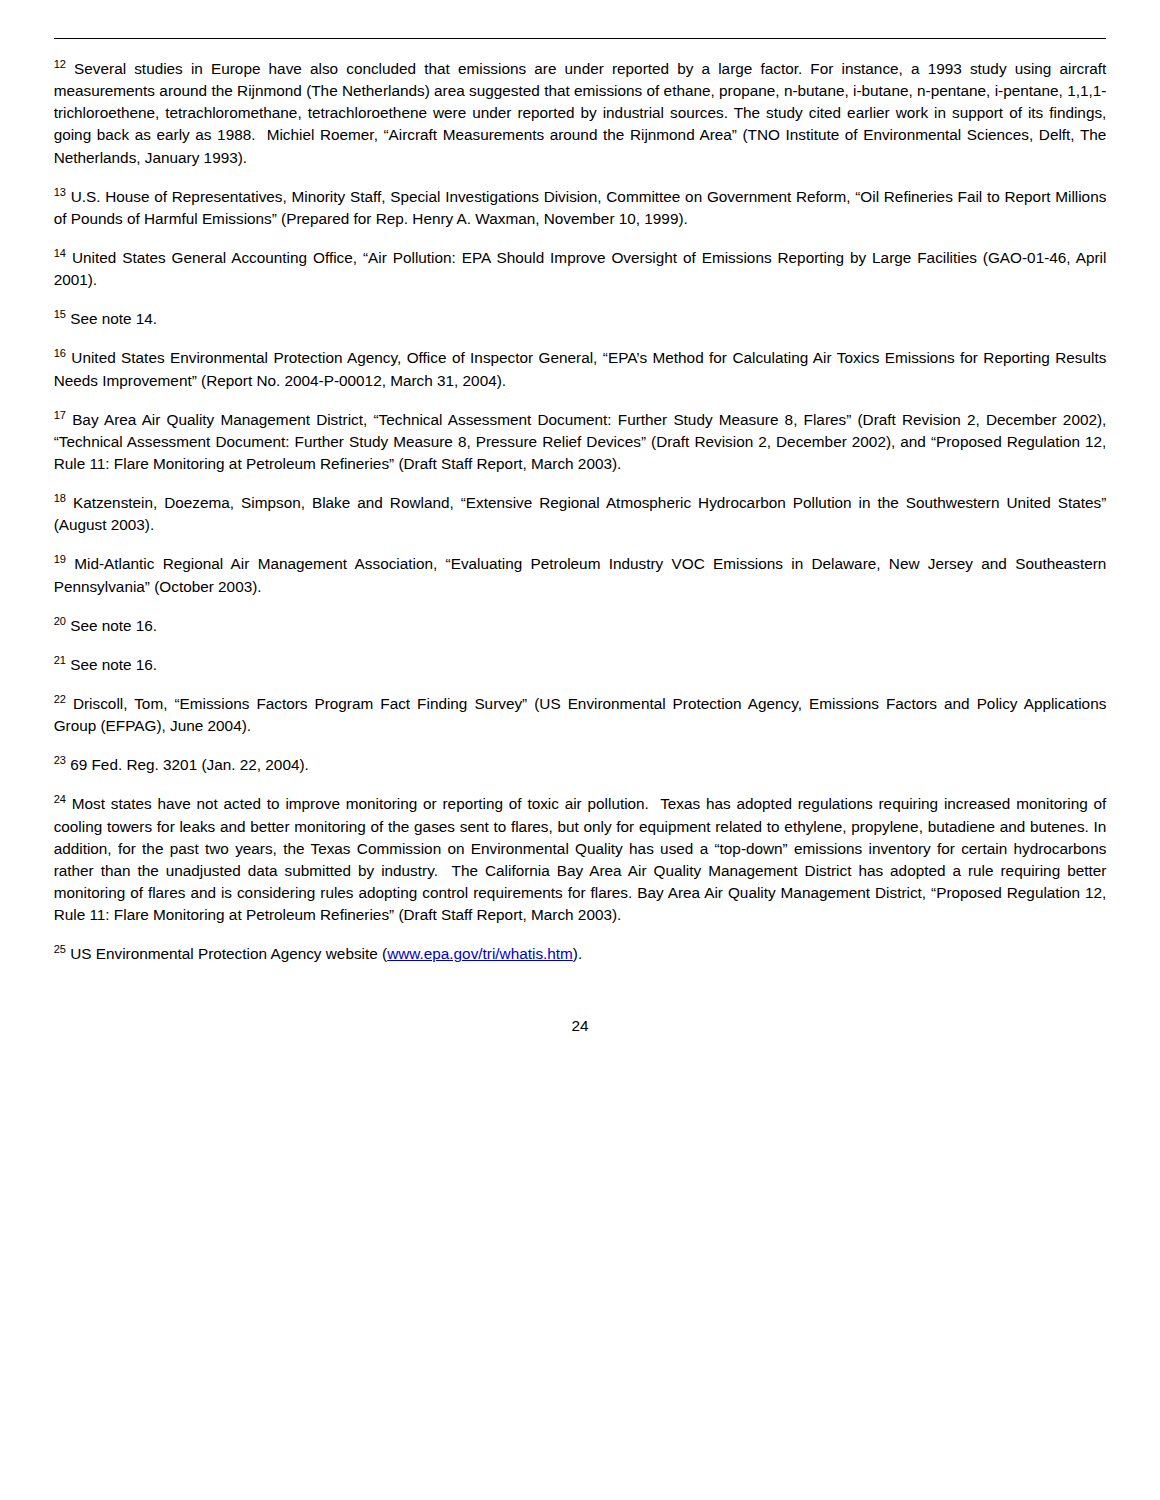12 Several studies in Europe have also concluded that emissions are under reported by a large factor. For instance, a 1993 study using aircraft measurements around the Rijnmond (The Netherlands) area suggested that emissions of ethane, propane, n-butane, i-butane, n-pentane, i-pentane, 1,1,1-trichloroethene, tetrachloromethane, tetrachloroethene were under reported by industrial sources. The study cited earlier work in support of its findings, going back as early as 1988. Michiel Roemer, “Aircraft Measurements around the Rijnmond Area” (TNO Institute of Environmental Sciences, Delft, The Netherlands, January 1993).
13 U.S. House of Representatives, Minority Staff, Special Investigations Division, Committee on Government Reform, “Oil Refineries Fail to Report Millions of Pounds of Harmful Emissions” (Prepared for Rep. Henry A. Waxman, November 10, 1999).
14 United States General Accounting Office, “Air Pollution: EPA Should Improve Oversight of Emissions Reporting by Large Facilities (GAO-01-46, April 2001).
15 See note 14.
16 United States Environmental Protection Agency, Office of Inspector General, “EPA’s Method for Calculating Air Toxics Emissions for Reporting Results Needs Improvement” (Report No. 2004-P-00012, March 31, 2004).
17 Bay Area Air Quality Management District, “Technical Assessment Document: Further Study Measure 8, Flares” (Draft Revision 2, December 2002), “Technical Assessment Document: Further Study Measure 8, Pressure Relief Devices” (Draft Revision 2, December 2002), and “Proposed Regulation 12, Rule 11: Flare Monitoring at Petroleum Refineries” (Draft Staff Report, March 2003).
18 Katzenstein, Doezema, Simpson, Blake and Rowland, “Extensive Regional Atmospheric Hydrocarbon Pollution in the Southwestern United States” (August 2003).
19 Mid-Atlantic Regional Air Management Association, “Evaluating Petroleum Industry VOC Emissions in Delaware, New Jersey and Southeastern Pennsylvania” (October 2003).
20 See note 16.
21 See note 16.
22 Driscoll, Tom, “Emissions Factors Program Fact Finding Survey” (US Environmental Protection Agency, Emissions Factors and Policy Applications Group (EFPAG), June 2004).
23 69 Fed. Reg. 3201 (Jan. 22, 2004).
24 Most states have not acted to improve monitoring or reporting of toxic air pollution. Texas has adopted regulations requiring increased monitoring of cooling towers for leaks and better monitoring of the gases sent to flares, but only for equipment related to ethylene, propylene, butadiene and butenes. In addition, for the past two years, the Texas Commission on Environmental Quality has used a “top-down” emissions inventory for certain hydrocarbons rather than the unadjusted data submitted by industry. The California Bay Area Air Quality Management District has adopted a rule requiring better monitoring of flares and is considering rules adopting control requirements for flares. Bay Area Air Quality Management District, “Proposed Regulation 12, Rule 11: Flare Monitoring at Petroleum Refineries” (Draft Staff Report, March 2003).
25 US Environmental Protection Agency website (www.epa.gov/tri/whatis.htm).
24